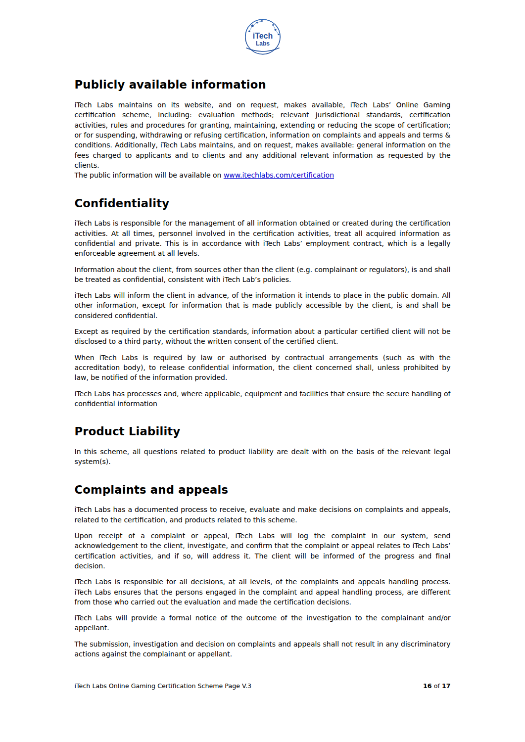iTech Labs
Publicly available information
iTech Labs maintains on its website, and on request, makes available, iTech Labs’ Online Gaming certification scheme, including: evaluation methods; relevant jurisdictional standards, certification activities, rules and procedures for granting, maintaining, extending or reducing the scope of certification; or for suspending, withdrawing or refusing certification, information on complaints and appeals and terms & conditions. Additionally, iTech Labs maintains, and on request, makes available: general information on the fees charged to applicants and to clients and any additional relevant information as requested by the clients.
The public information will be available on www.itechlabs.com/certification
Confidentiality
iTech Labs is responsible for the management of all information obtained or created during the certification activities. At all times, personnel involved in the certification activities, treat all acquired information as confidential and private. This is in accordance with iTech Labs’ employment contract, which is a legally enforceable agreement at all levels.
Information about the client, from sources other than the client (e.g. complainant or regulators), is and shall be treated as confidential, consistent with iTech Lab’s policies.
iTech Labs will inform the client in advance, of the information it intends to place in the public domain. All other information, except for information that is made publicly accessible by the client, is and shall be considered confidential.
Except as required by the certification standards, information about a particular certified client will not be disclosed to a third party, without the written consent of the certified client.
When iTech Labs is required by law or authorised by contractual arrangements (such as with the accreditation body), to release confidential information, the client concerned shall, unless prohibited by law, be notified of the information provided.
iTech Labs has processes and, where applicable, equipment and facilities that ensure the secure handling of confidential information
Product Liability
In this scheme, all questions related to product liability are dealt with on the basis of the relevant legal system(s).
Complaints and appeals
iTech Labs has a documented process to receive, evaluate and make decisions on complaints and appeals, related to the certification, and products related to this scheme.
Upon receipt of a complaint or appeal, iTech Labs will log the complaint in our system, send acknowledgement to the client, investigate, and confirm that the complaint or appeal relates to iTech Labs’ certification activities, and if so, will address it. The client will be informed of the progress and final decision.
iTech Labs is responsible for all decisions, at all levels, of the complaints and appeals handling process. iTech Labs ensures that the persons engaged in the complaint and appeal handling process, are different from those who carried out the evaluation and made the certification decisions.
iTech Labs will provide a formal notice of the outcome of the investigation to the complainant and/or appellant.
The submission, investigation and decision on complaints and appeals shall not result in any discriminatory actions against the complainant or appellant.
iTech Labs Online Gaming Certification Scheme Page V.3
16 of 17